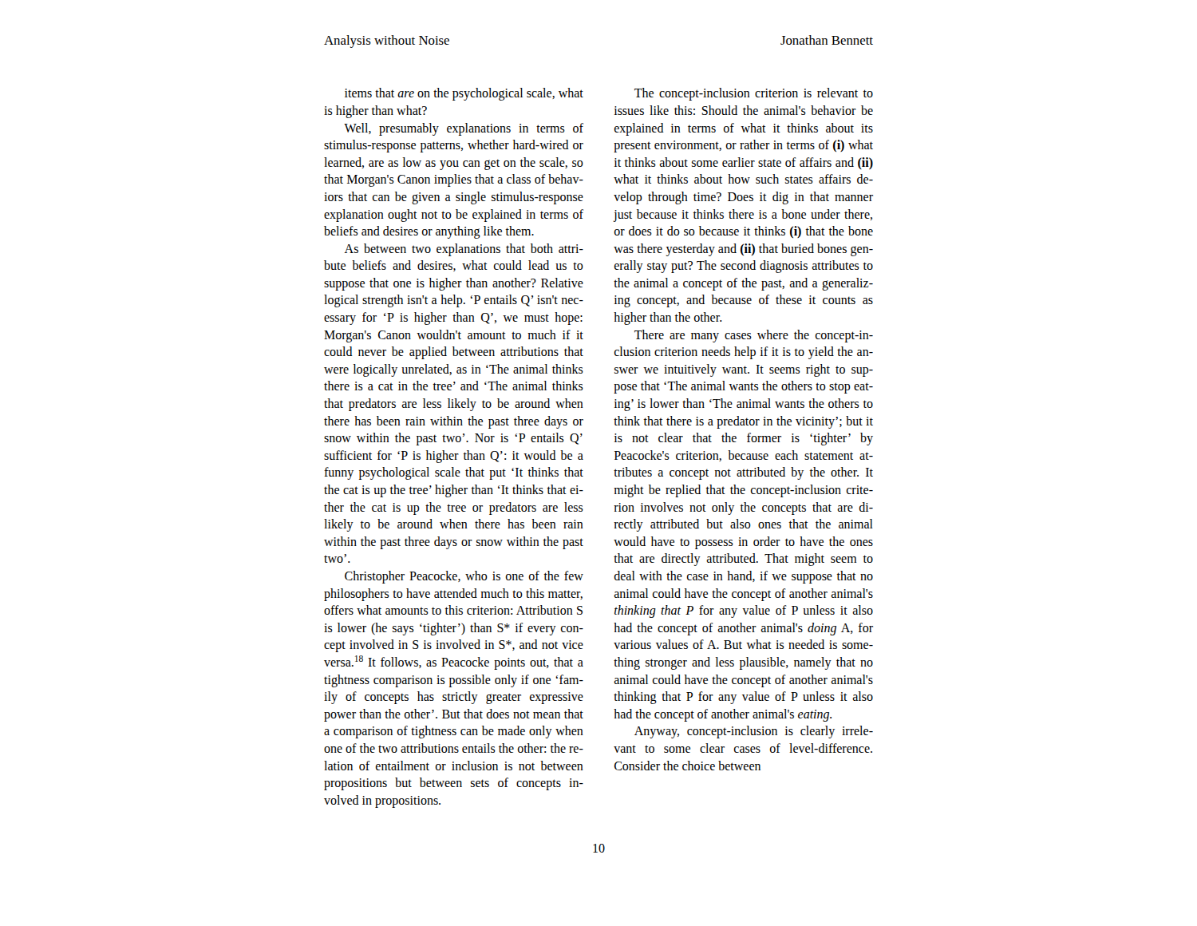Analysis without Noise
Jonathan Bennett
items that are on the psychological scale, what is higher than what?
Well, presumably explanations in terms of stimulus-response patterns, whether hard-wired or learned, are as low as you can get on the scale, so that Morgan's Canon implies that a class of behaviors that can be given a single stimulus-response explanation ought not to be explained in terms of beliefs and desires or anything like them.
As between two explanations that both attribute beliefs and desires, what could lead us to suppose that one is higher than another? Relative logical strength isn't a help. ‘P entails Q’ isn't necessary for ‘P is higher than Q’, we must hope: Morgan's Canon wouldn't amount to much if it could never be applied between attributions that were logically unrelated, as in ‘The animal thinks there is a cat in the tree’ and ‘The animal thinks that predators are less likely to be around when there has been rain within the past three days or snow within the past two’. Nor is ‘P entails Q’ sufficient for ‘P is higher than Q’: it would be a funny psychological scale that put ‘It thinks that the cat is up the tree’ higher than ‘It thinks that either the cat is up the tree or predators are less likely to be around when there has been rain within the past three days or snow within the past two’.
Christopher Peacocke, who is one of the few philosophers to have attended much to this matter, offers what amounts to this criterion: Attribution S is lower (he says ‘tighter’) than S* if every concept involved in S is involved in S*, and not vice versa.18 It follows, as Peacocke points out, that a tightness comparison is possible only if one ‘family of concepts has strictly greater expressive power than the other’. But that does not mean that a comparison of tightness can be made only when one of the two attributions entails the other: the relation of entailment or inclusion is not between propositions but between sets of concepts involved in propositions.
The concept-inclusion criterion is relevant to issues like this: Should the animal's behavior be explained in terms of what it thinks about its present environment, or rather in terms of (i) what it thinks about some earlier state of affairs and (ii) what it thinks about how such states affairs develop through time? Does it dig in that manner just because it thinks there is a bone under there, or does it do so because it thinks (i) that the bone was there yesterday and (ii) that buried bones generally stay put? The second diagnosis attributes to the animal a concept of the past, and a generalizing concept, and because of these it counts as higher than the other.
There are many cases where the concept-inclusion criterion needs help if it is to yield the answer we intuitively want. It seems right to suppose that ‘The animal wants the others to stop eating’ is lower than ‘The animal wants the others to think that there is a predator in the vicinity’; but it is not clear that the former is ‘tighter’ by Peacocke's criterion, because each statement attributes a concept not attributed by the other. It might be replied that the concept-inclusion criterion involves not only the concepts that are directly attributed but also ones that the animal would have to possess in order to have the ones that are directly attributed. That might seem to deal with the case in hand, if we suppose that no animal could have the concept of another animal's thinking that P for any value of P unless it also had the concept of another animal's doing A, for various values of A. But what is needed is something stronger and less plausible, namely that no animal could have the concept of another animal's thinking that P for any value of P unless it also had the concept of another animal's eating.
Anyway, concept-inclusion is clearly irrelevant to some clear cases of level-difference. Consider the choice between
10